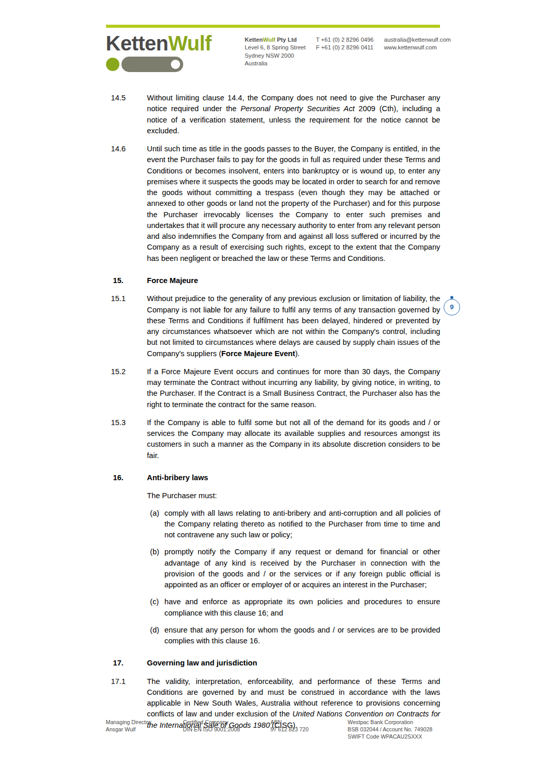Ketten Wulf
Ketten Wulf Pty Ltd
Level 6, 8 Spring Street
Sydney NSW 2000
Australia
T +61 (0) 2 8296 0496
F +61 (0) 2 8296 0411
australia@kettenwulf.com
www.kettenwulf.com
14.5
Without limiting clause 14.4, the Company does not need to give the Purchaser any notice required under the Personal Property Securities Act 2009 (Cth), including a notice of a verification statement, unless the requirement for the notice cannot be excluded.
14.6
Until such time as title in the goods passes to the Buyer, the Company is entitled, in the event the Purchaser fails to pay for the goods in full as required under these Terms and Conditions or becomes insolvent, enters into bankruptcy or is wound up, to enter any premises where it suspects the goods may be located in order to search for and remove the goods without committing a trespass (even though they may be attached or annexed to other goods or land not the property of the Purchaser) and for this purpose the Purchaser irrevocably licenses the Company to enter such premises and undertakes that it will procure any necessary authority to enter from any relevant person and also indemnifies the Company from and against all loss suffered or incurred by the Company as a result of exercising such rights, except to the extent that the Company has been negligent or breached the law or these Terms and Conditions.
15.
Force Majeure
15.1
Without prejudice to the generality of any previous exclusion or limitation of liability, the Company is not liable for any failure to fulfil any terms of any transaction governed by these Terms and Conditions if fulfilment has been delayed, hindered or prevented by any circumstances whatsoever which are not within the Company's control, including but not limited to circumstances where delays are caused by supply chain issues of the Company's suppliers (Force Majeure Event).
15.2
If a Force Majeure Event occurs and continues for more than 30 days, the Company may terminate the Contract without incurring any liability, by giving notice, in writing, to the Purchaser. If the Contract is a Small Business Contract, the Purchaser also has the right to terminate the contract for the same reason.
15.3
If the Company is able to fulfil some but not all of the demand for its goods and / or services the Company may allocate its available supplies and resources amongst its customers in such a manner as the Company in its absolute discretion considers to be fair.
16.
Anti-bribery laws
The Purchaser must:
(a) comply with all laws relating to anti-bribery and anti-corruption and all policies of the Company relating thereto as notified to the Purchaser from time to time and not contravene any such law or policy;
(b) promptly notify the Company if any request or demand for financial or other advantage of any kind is received by the Purchaser in connection with the provision of the goods and / or the services or if any foreign public official is appointed as an officer or employer of or acquires an interest in the Purchaser;
(c) have and enforce as appropriate its own policies and procedures to ensure compliance with this clause 16; and
(d) ensure that any person for whom the goods and / or services are to be provided complies with this clause 16.
17.
Governing law and jurisdiction
17.1
The validity, interpretation, enforceability, and performance of these Terms and Conditions are governed by and must be construed in accordance with the laws applicable in New South Wales, Australia without reference to provisions concerning conflicts of law and under exclusion of the United Nations Convention on Contracts for the International Sale of Goods 1980 (CISG).
9
Managing Director:
Ansgar Wulf
Certified Company
DIN EN ISO 9001:2008
ABN
57 612 823 720
Westpac Bank Corporation
BSB 032044 / Account No. 749028
SWIFT Code WPACAU2SXXX